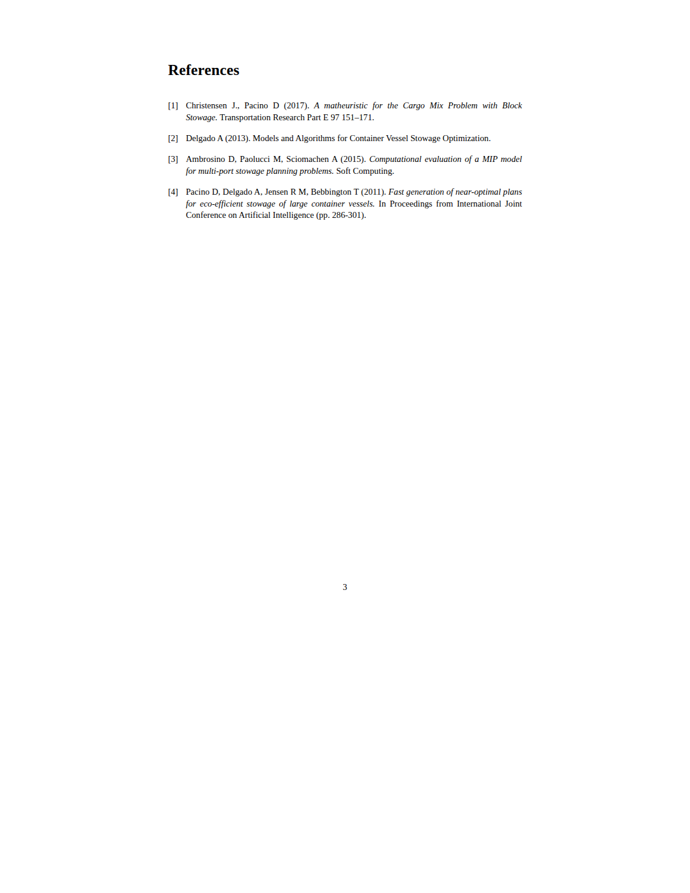References
[1] Christensen J., Pacino D (2017). A matheuristic for the Cargo Mix Problem with Block Stowage. Transportation Research Part E 97 151–171.
[2] Delgado A (2013). Models and Algorithms for Container Vessel Stowage Optimization.
[3] Ambrosino D, Paolucci M, Sciomachen A (2015). Computational evaluation of a MIP model for multi-port stowage planning problems. Soft Computing.
[4] Pacino D, Delgado A, Jensen R M, Bebbington T (2011). Fast generation of near-optimal plans for eco-efficient stowage of large container vessels. In Proceedings from International Joint Conference on Artificial Intelligence (pp. 286-301).
3